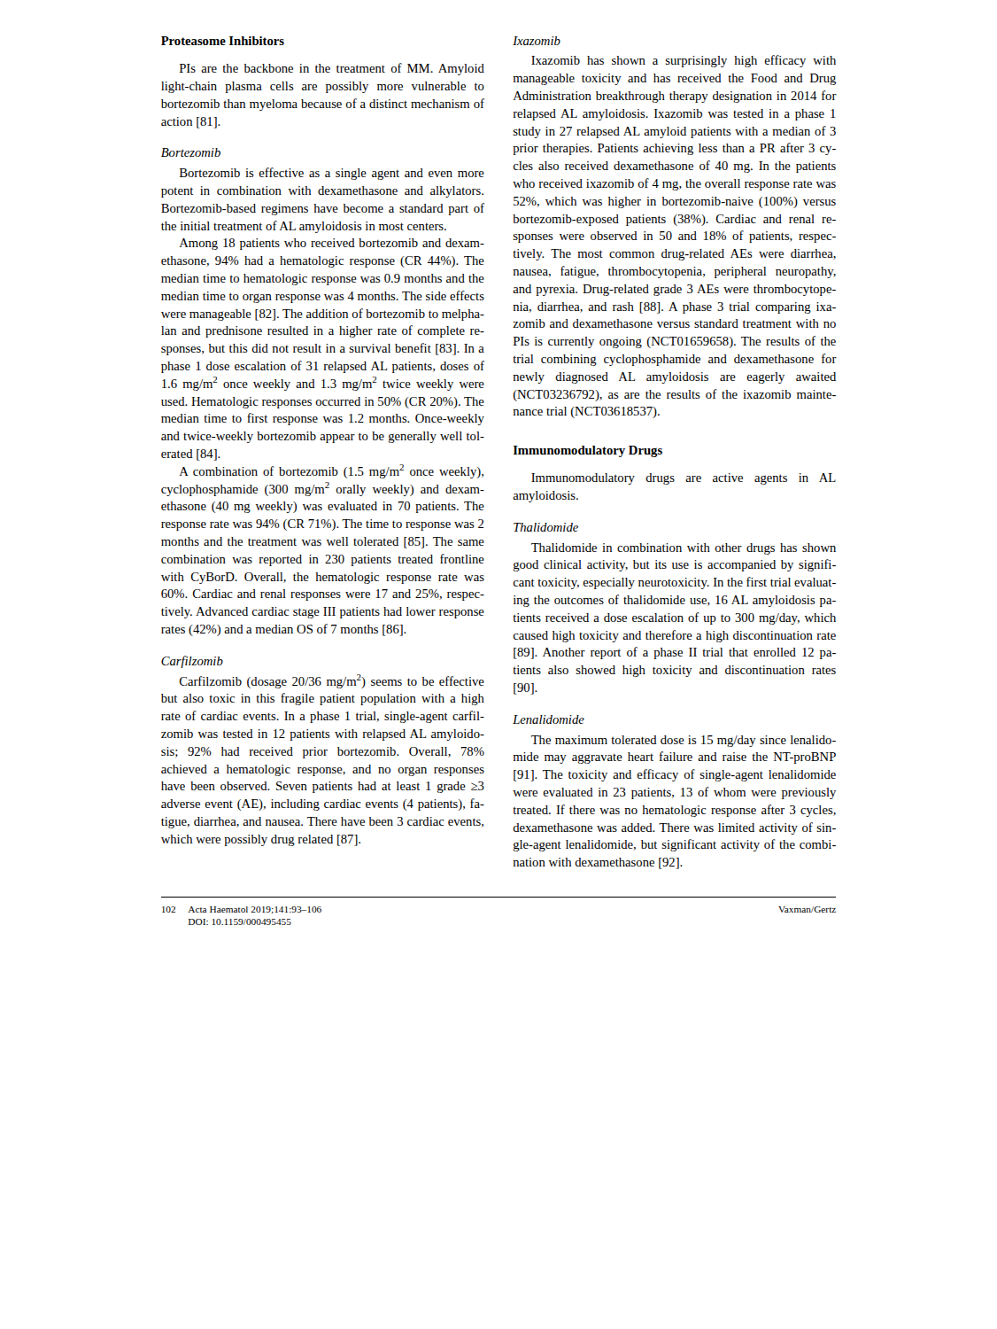Proteasome Inhibitors
PIs are the backbone in the treatment of MM. Amyloid light-chain plasma cells are possibly more vulnerable to bortezomib than myeloma because of a distinct mechanism of action [81].
Bortezomib
Bortezomib is effective as a single agent and even more potent in combination with dexamethasone and alkylators. Bortezomib-based regimens have become a standard part of the initial treatment of AL amyloidosis in most centers.
Among 18 patients who received bortezomib and dexamethasone, 94% had a hematologic response (CR 44%). The median time to hematologic response was 0.9 months and the median time to organ response was 4 months. The side effects were manageable [82]. The addition of bortezomib to melphalan and prednisone resulted in a higher rate of complete responses, but this did not result in a survival benefit [83]. In a phase 1 dose escalation of 31 relapsed AL patients, doses of 1.6 mg/m2 once weekly and 1.3 mg/m2 twice weekly were used. Hematologic responses occurred in 50% (CR 20%). The median time to first response was 1.2 months. Once-weekly and twice-weekly bortezomib appear to be generally well tolerated [84].
A combination of bortezomib (1.5 mg/m2 once weekly), cyclophosphamide (300 mg/m2 orally weekly) and dexamethasone (40 mg weekly) was evaluated in 70 patients. The response rate was 94% (CR 71%). The time to response was 2 months and the treatment was well tolerated [85]. The same combination was reported in 230 patients treated frontline with CyBorD. Overall, the hematologic response rate was 60%. Cardiac and renal responses were 17 and 25%, respectively. Advanced cardiac stage III patients had lower response rates (42%) and a median OS of 7 months [86].
Carfilzomib
Carfilzomib (dosage 20/36 mg/m2) seems to be effective but also toxic in this fragile patient population with a high rate of cardiac events. In a phase 1 trial, single-agent carfilzomib was tested in 12 patients with relapsed AL amyloidosis; 92% had received prior bortezomib. Overall, 78% achieved a hematologic response, and no organ responses have been observed. Seven patients had at least 1 grade ≥3 adverse event (AE), including cardiac events (4 patients), fatigue, diarrhea, and nausea. There have been 3 cardiac events, which were possibly drug related [87].
Ixazomib
Ixazomib has shown a surprisingly high efficacy with manageable toxicity and has received the Food and Drug Administration breakthrough therapy designation in 2014 for relapsed AL amyloidosis. Ixazomib was tested in a phase 1 study in 27 relapsed AL amyloid patients with a median of 3 prior therapies. Patients achieving less than a PR after 3 cycles also received dexamethasone of 40 mg. In the patients who received ixazomib of 4 mg, the overall response rate was 52%, which was higher in bortezomib-naive (100%) versus bortezomib-exposed patients (38%). Cardiac and renal responses were observed in 50 and 18% of patients, respectively. The most common drug-related AEs were diarrhea, nausea, fatigue, thrombocytopenia, peripheral neuropathy, and pyrexia. Drug-related grade 3 AEs were thrombocytopenia, diarrhea, and rash [88]. A phase 3 trial comparing ixazomib and dexamethasone versus standard treatment with no PIs is currently ongoing (NCT01659658). The results of the trial combining cyclophosphamide and dexamethasone for newly diagnosed AL amyloidosis are eagerly awaited (NCT03236792), as are the results of the ixazomib maintenance trial (NCT03618537).
Immunomodulatory Drugs
Immunomodulatory drugs are active agents in AL amyloidosis.
Thalidomide
Thalidomide in combination with other drugs has shown good clinical activity, but its use is accompanied by significant toxicity, especially neurotoxicity. In the first trial evaluating the outcomes of thalidomide use, 16 AL amyloidosis patients received a dose escalation of up to 300 mg/day, which caused high toxicity and therefore a high discontinuation rate [89]. Another report of a phase II trial that enrolled 12 patients also showed high toxicity and discontinuation rates [90].
Lenalidomide
The maximum tolerated dose is 15 mg/day since lenalidomide may aggravate heart failure and raise the NT-proBNP [91]. The toxicity and efficacy of single-agent lenalidomide were evaluated in 23 patients, 13 of whom were previously treated. If there was no hematologic response after 3 cycles, dexamethasone was added. There was limited activity of single-agent lenalidomide, but significant activity of the combination with dexamethasone [92].
102 Acta Haematol 2019;141:93–106
DOI: 10.1159/000495455
Vaxman/Gertz